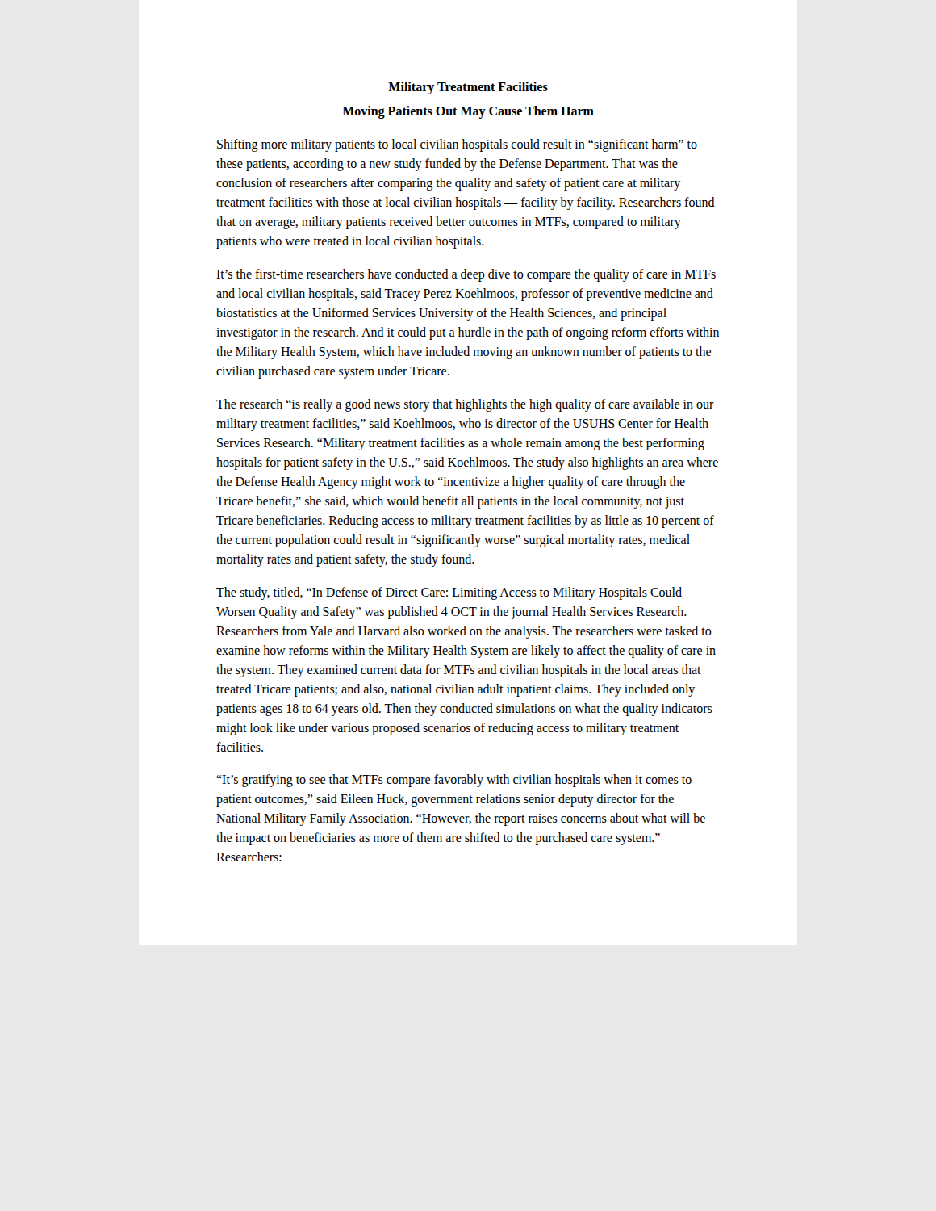Military Treatment Facilities
Moving Patients Out May Cause Them Harm
Shifting more military patients to local civilian hospitals could result in “significant harm” to these patients, according to a new study funded by the Defense Department. That was the conclusion of researchers after comparing the quality and safety of patient care at military treatment facilities with those at local civilian hospitals — facility by facility. Researchers found that on average, military patients received better outcomes in MTFs, compared to military patients who were treated in local civilian hospitals.
It’s the first-time researchers have conducted a deep dive to compare the quality of care in MTFs and local civilian hospitals, said Tracey Perez Koehlmoos, professor of preventive medicine and biostatistics at the Uniformed Services University of the Health Sciences, and principal investigator in the research. And it could put a hurdle in the path of ongoing reform efforts within the Military Health System, which have included moving an unknown number of patients to the civilian purchased care system under Tricare.
The research “is really a good news story that highlights the high quality of care available in our military treatment facilities,” said Koehlmoos, who is director of the USUHS Center for Health Services Research. “Military treatment facilities as a whole remain among the best performing hospitals for patient safety in the U.S.,” said Koehlmoos. The study also highlights an area where the Defense Health Agency might work to “incentivize a higher quality of care through the Tricare benefit,” she said, which would benefit all patients in the local community, not just Tricare beneficiaries. Reducing access to military treatment facilities by as little as 10 percent of the current population could result in “significantly worse” surgical mortality rates, medical mortality rates and patient safety, the study found.
The study, titled, “In Defense of Direct Care: Limiting Access to Military Hospitals Could Worsen Quality and Safety” was published 4 OCT in the journal Health Services Research. Researchers from Yale and Harvard also worked on the analysis. The researchers were tasked to examine how reforms within the Military Health System are likely to affect the quality of care in the system. They examined current data for MTFs and civilian hospitals in the local areas that treated Tricare patients; and also, national civilian adult inpatient claims. They included only patients ages 18 to 64 years old. Then they conducted simulations on what the quality indicators might look like under various proposed scenarios of reducing access to military treatment facilities.
“It’s gratifying to see that MTFs compare favorably with civilian hospitals when it comes to patient outcomes,” said Eileen Huck, government relations senior deputy director for the National Military Family Association. “However, the report raises concerns about what will be the impact on beneficiaries as more of them are shifted to the purchased care system.” Researchers: